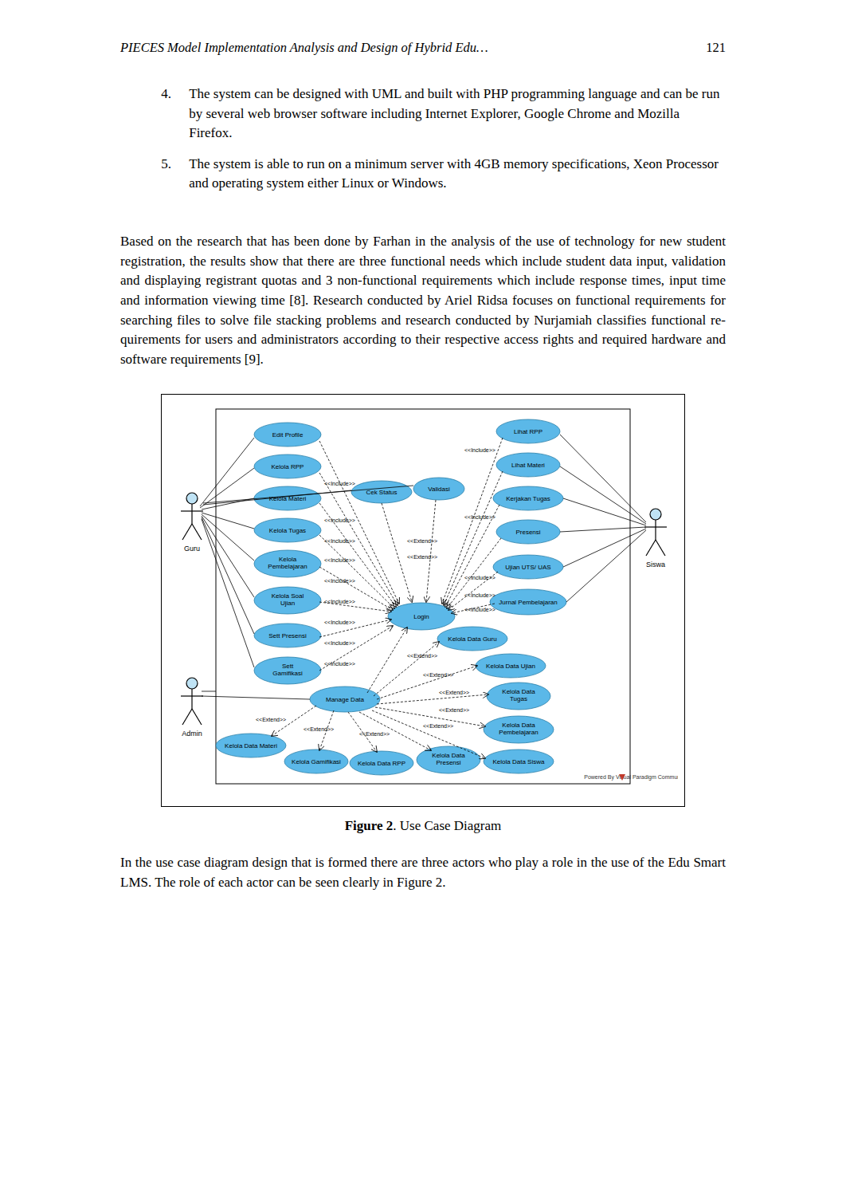PIECES Model Implementation Analysis and Design of Hybrid Edu…
121
4. The system can be designed with UML and built with PHP programming language and can be run by several web browser software including Internet Explorer, Google Chrome and Mozilla Firefox.
5. The system is able to run on a minimum server with 4GB memory specifications, Xeon Processor and operating system either Linux or Windows.
Based on the research that has been done by Farhan in the analysis of the use of technology for new student registration, the results show that there are three functional needs which include student data input, validation and displaying registrant quotas and 3 non-functional requirements which include response times, input time and information viewing time [8]. Research conducted by Ariel Ridsa focuses on functional requirements for searching files to solve file stacking problems and research conducted by Nurjamiah classifies functional requirements for users and administrators according to their respective access rights and required hardware and software requirements [9].
Guru Admin Siswa Edit Profile Kelola RPP Kelola Materi Kelola Tugas Kelola Pembelajaran Kelola Soal Ujian Sett Presensi Sett Gamifikasi Cek Status Validasi Login Manage Data Lihat RPP Lihat Materi Kerjakan Tugas Presensi Ujian UTS/ UAS Jurnal Pembelajaran Kelola Data Guru Kelola Data Ujian Kelola Data Tugas Kelola Data Pembelajaran Kelola Data Siswa Kelola Data Presensi Kelola Data RPP Kelola Gamifikasi Kelola Data Materi <<Include>> <<Include>> <<Include>> <<Include>> <<Include>> <<Include>> <<Include>> <<Include>> <<Include>> <<Include>> <<Include>> <<Include>> <<Include>> <<Include>> <<Extend>> <<Extend>> <<Extend>> <<Extend>> <<Extend>> <<Extend>> <<Extend>> <<Extend>> <<Extend>> <<Extend>> Powered By Visual Paradigm Community Edition
Figure 2. Use Case Diagram
In the use case diagram design that is formed there are three actors who play a role in the use of the Edu Smart LMS. The role of each actor can be seen clearly in Figure 2.